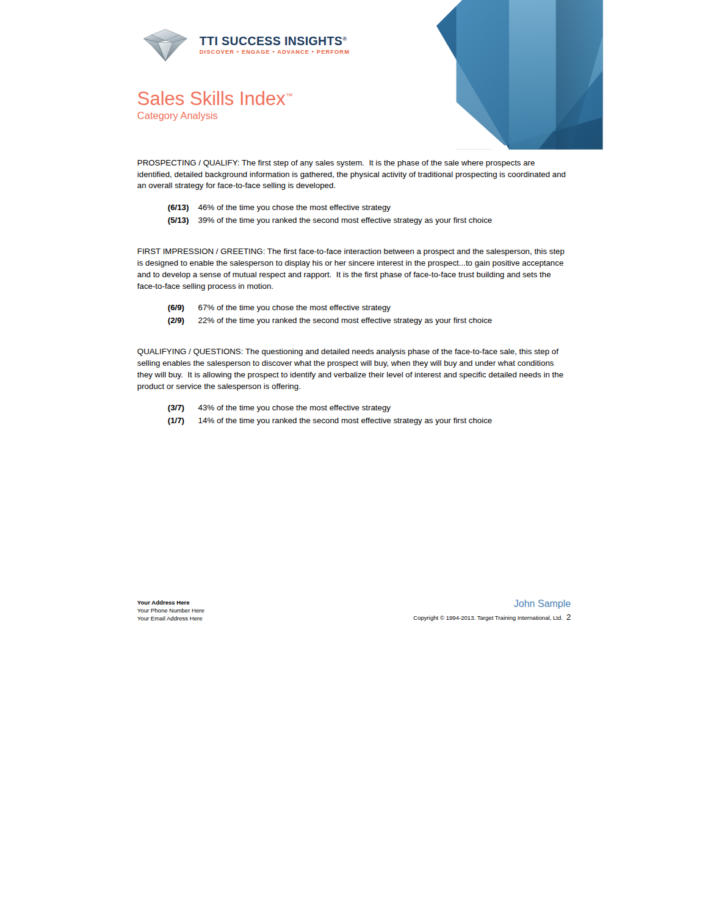TTI SUCCESS INSIGHTS®
DISCOVER • ENGAGE • ADVANCE • PERFORM
Sales Skills Index™
Category Analysis
PROSPECTING / QUALIFY: The first step of any sales system. It is the phase of the sale where prospects are identified, detailed background information is gathered, the physical activity of traditional prospecting is coordinated and an overall strategy for face-to-face selling is developed.
(6/13) 46% of the time you chose the most effective strategy
(5/13) 39% of the time you ranked the second most effective strategy as your first choice
FIRST IMPRESSION / GREETING: The first face-to-face interaction between a prospect and the salesperson, this step is designed to enable the salesperson to display his or her sincere interest in the prospect...to gain positive acceptance and to develop a sense of mutual respect and rapport. It is the first phase of face-to-face trust building and sets the face-to-face selling process in motion.
(6/9) 67% of the time you chose the most effective strategy
(2/9) 22% of the time you ranked the second most effective strategy as your first choice
QUALIFYING / QUESTIONS: The questioning and detailed needs analysis phase of the face-to-face sale, this step of selling enables the salesperson to discover what the prospect will buy, when they will buy and under what conditions they will buy. It is allowing the prospect to identify and verbalize their level of interest and specific detailed needs in the product or service the salesperson is offering.
(3/7) 43% of the time you chose the most effective strategy
(1/7) 14% of the time you ranked the second most effective strategy as your first choice
Your Address Here
Your Phone Number Here
Your Email Address Here
John Sample
Copyright © 1994-2013. Target Training International, Ltd. 2